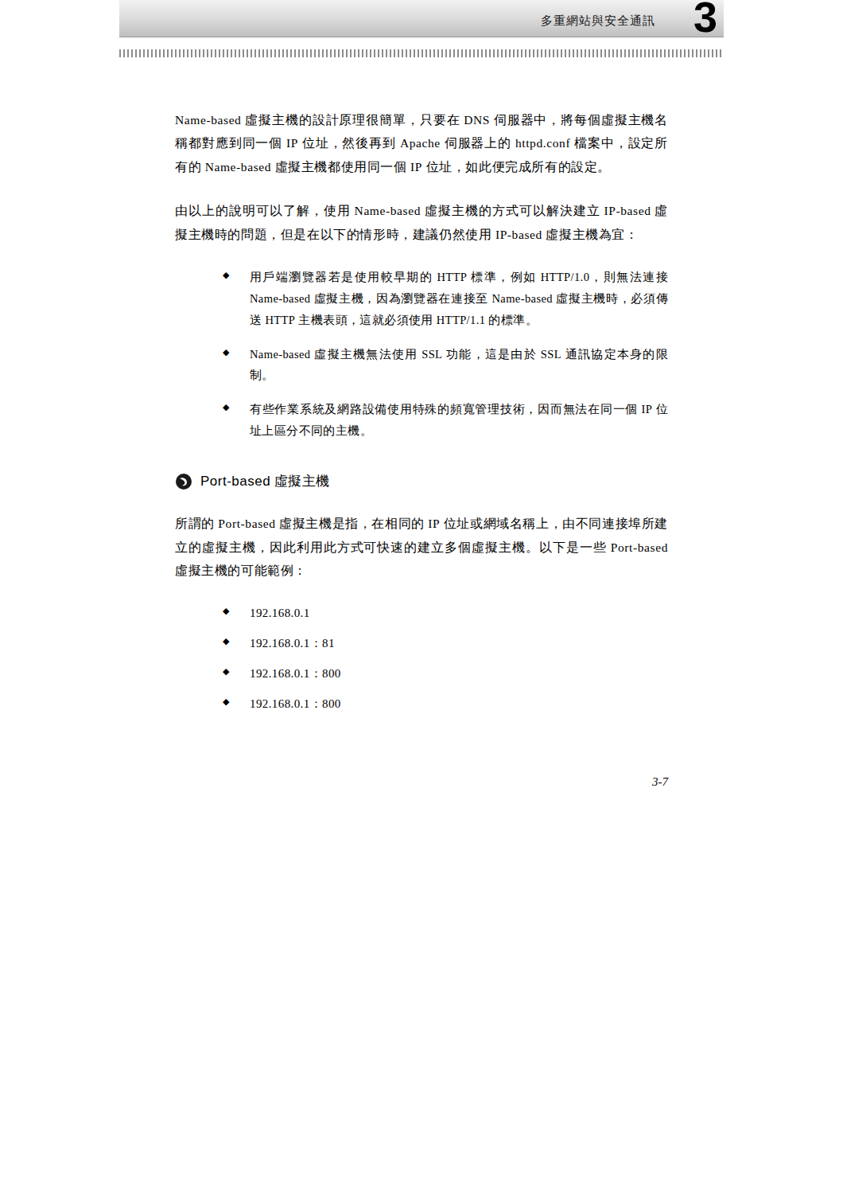多重網站與安全通訊
3
Name-based 虛擬主機的設計原理很簡單，只要在 DNS 伺服器中，將每個虛擬主機名稱都對應到同一個 IP 位址，然後再到 Apache 伺服器上的 httpd.conf 檔案中，設定所有的 Name-based 虛擬主機都使用同一個 IP 位址，如此便完成所有的設定。
由以上的說明可以了解，使用 Name-based 虛擬主機的方式可以解決建立 IP-based 虛擬主機時的問題，但是在以下的情形時，建議仍然使用 IP-based 虛擬主機為宜：
用戶端瀏覽器若是使用較早期的 HTTP 標準，例如 HTTP/1.0，則無法連接 Name-based 虛擬主機，因為瀏覽器在連接至 Name-based 虛擬主機時，必須傳送 HTTP 主機表頭，這就必須使用 HTTP/1.1 的標準。
Name-based 虛擬主機無法使用 SSL 功能，這是由於 SSL 通訊協定本身的限制。
有些作業系統及網路設備使用特殊的頻寬管理技術，因而無法在同一個 IP 位址上區分不同的主機。
Port-based 虛擬主機
所謂的 Port-based 虛擬主機是指，在相同的 IP 位址或網域名稱上，由不同連接埠所建立的虛擬主機，因此利用此方式可快速的建立多個虛擬主機。以下是一些 Port-based 虛擬主機的可能範例：
192.168.0.1
192.168.0.1：81
192.168.0.1：800
192.168.0.1：800
3-7